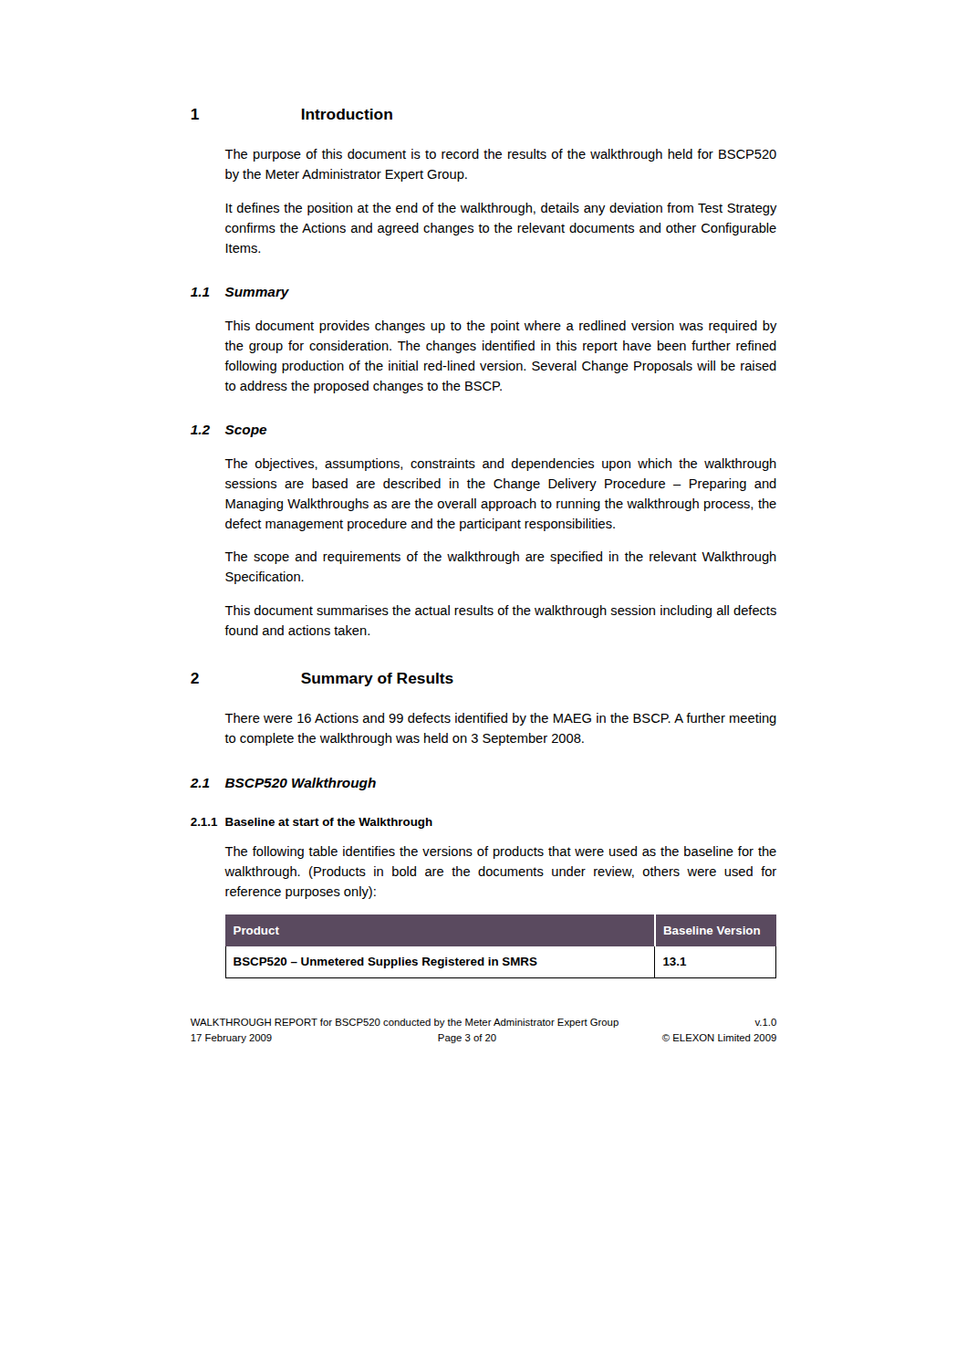1 Introduction
The purpose of this document is to record the results of the walkthrough held for BSCP520 by the Meter Administrator Expert Group.
It defines the position at the end of the walkthrough, details any deviation from Test Strategy confirms the Actions and agreed changes to the relevant documents and other Configurable Items.
1.1 Summary
This document provides changes up to the point where a redlined version was required by the group for consideration. The changes identified in this report have been further refined following production of the initial red-lined version. Several Change Proposals will be raised to address the proposed changes to the BSCP.
1.2 Scope
The objectives, assumptions, constraints and dependencies upon which the walkthrough sessions are based are described in the Change Delivery Procedure – Preparing and Managing Walkthroughs as are the overall approach to running the walkthrough process, the defect management procedure and the participant responsibilities.
The scope and requirements of the walkthrough are specified in the relevant Walkthrough Specification.
This document summarises the actual results of the walkthrough session including all defects found and actions taken.
2 Summary of Results
There were 16 Actions and 99 defects identified by the MAEG in the BSCP. A further meeting to complete the walkthrough was held on 3 September 2008.
2.1 BSCP520 Walkthrough
2.1.1 Baseline at start of the Walkthrough
The following table identifies the versions of products that were used as the baseline for the walkthrough. (Products in bold are the documents under review, others were used for reference purposes only):
| Product | Baseline Version |
| --- | --- |
| BSCP520 – Unmetered Supplies Registered in SMRS | 13.1 |
WALKTHROUGH REPORT for BSCP520 conducted by the Meter Administrator Expert Group v.1.0
17 February 2009 Page 3 of 20 © ELEXON Limited 2009